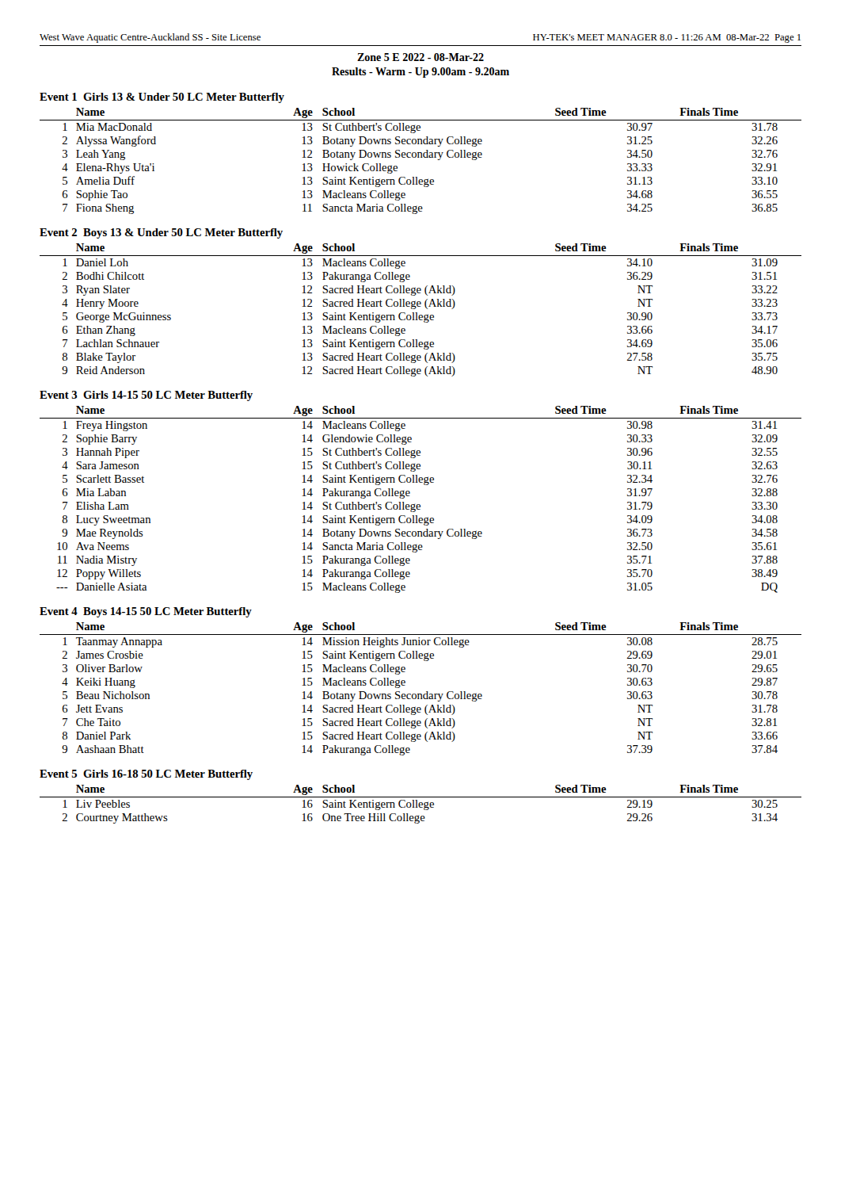West Wave Aquatic Centre-Auckland SS - Site License HY-TEK's MEET MANAGER 8.0 - 11:26 AM 08-Mar-22 Page 1
Zone 5 E 2022 - 08-Mar-22
Results - Warm - Up 9.00am - 9.20am
Event 1 Girls 13 & Under 50 LC Meter Butterfly
| | Name | Age | School | Seed Time | Finals Time |
| --- | --- | --- | --- | --- | --- |
| 1 | Mia MacDonald | 13 | St Cuthbert's College | 30.97 | 31.78 |
| 2 | Alyssa Wangford | 13 | Botany Downs Secondary College | 31.25 | 32.26 |
| 3 | Leah Yang | 12 | Botany Downs Secondary College | 34.50 | 32.76 |
| 4 | Elena-Rhys Uta'i | 13 | Howick College | 33.33 | 32.91 |
| 5 | Amelia Duff | 13 | Saint Kentigern College | 31.13 | 33.10 |
| 6 | Sophie Tao | 13 | Macleans College | 34.68 | 36.55 |
| 7 | Fiona Sheng | 11 | Sancta Maria College | 34.25 | 36.85 |
Event 2 Boys 13 & Under 50 LC Meter Butterfly
| | Name | Age | School | Seed Time | Finals Time |
| --- | --- | --- | --- | --- | --- |
| 1 | Daniel Loh | 13 | Macleans College | 34.10 | 31.09 |
| 2 | Bodhi Chilcott | 13 | Pakuranga College | 36.29 | 31.51 |
| 3 | Ryan Slater | 12 | Sacred Heart College (Akld) | NT | 33.22 |
| 4 | Henry Moore | 12 | Sacred Heart College (Akld) | NT | 33.23 |
| 5 | George McGuinness | 13 | Saint Kentigern College | 30.90 | 33.73 |
| 6 | Ethan Zhang | 13 | Macleans College | 33.66 | 34.17 |
| 7 | Lachlan Schnauer | 13 | Saint Kentigern College | 34.69 | 35.06 |
| 8 | Blake Taylor | 13 | Sacred Heart College (Akld) | 27.58 | 35.75 |
| 9 | Reid Anderson | 12 | Sacred Heart College (Akld) | NT | 48.90 |
Event 3 Girls 14-15 50 LC Meter Butterfly
| | Name | Age | School | Seed Time | Finals Time |
| --- | --- | --- | --- | --- | --- |
| 1 | Freya Hingston | 14 | Macleans College | 30.98 | 31.41 |
| 2 | Sophie Barry | 14 | Glendowie College | 30.33 | 32.09 |
| 3 | Hannah Piper | 15 | St Cuthbert's College | 30.96 | 32.55 |
| 4 | Sara Jameson | 15 | St Cuthbert's College | 30.11 | 32.63 |
| 5 | Scarlett Basset | 14 | Saint Kentigern College | 32.34 | 32.76 |
| 6 | Mia Laban | 14 | Pakuranga College | 31.97 | 32.88 |
| 7 | Elisha Lam | 14 | St Cuthbert's College | 31.79 | 33.30 |
| 8 | Lucy Sweetman | 14 | Saint Kentigern College | 34.09 | 34.08 |
| 9 | Mae Reynolds | 14 | Botany Downs Secondary College | 36.73 | 34.58 |
| 10 | Ava Neems | 14 | Sancta Maria College | 32.50 | 35.61 |
| 11 | Nadia Mistry | 15 | Pakuranga College | 35.71 | 37.88 |
| 12 | Poppy Willets | 14 | Pakuranga College | 35.70 | 38.49 |
| --- | Danielle Asiata | 15 | Macleans College | 31.05 | DQ |
Event 4 Boys 14-15 50 LC Meter Butterfly
| | Name | Age | School | Seed Time | Finals Time |
| --- | --- | --- | --- | --- | --- |
| 1 | Taanmay Annappa | 14 | Mission Heights Junior College | 30.08 | 28.75 |
| 2 | James Crosbie | 15 | Saint Kentigern College | 29.69 | 29.01 |
| 3 | Oliver Barlow | 15 | Macleans College | 30.70 | 29.65 |
| 4 | Keiki Huang | 15 | Macleans College | 30.63 | 29.87 |
| 5 | Beau Nicholson | 14 | Botany Downs Secondary College | 30.63 | 30.78 |
| 6 | Jett Evans | 14 | Sacred Heart College (Akld) | NT | 31.78 |
| 7 | Che Taito | 15 | Sacred Heart College (Akld) | NT | 32.81 |
| 8 | Daniel Park | 15 | Sacred Heart College (Akld) | NT | 33.66 |
| 9 | Aashaan Bhatt | 14 | Pakuranga College | 37.39 | 37.84 |
Event 5 Girls 16-18 50 LC Meter Butterfly
| | Name | Age | School | Seed Time | Finals Time |
| --- | --- | --- | --- | --- | --- |
| 1 | Liv Peebles | 16 | Saint Kentigern College | 29.19 | 30.25 |
| 2 | Courtney Matthews | 16 | One Tree Hill College | 29.26 | 31.34 |